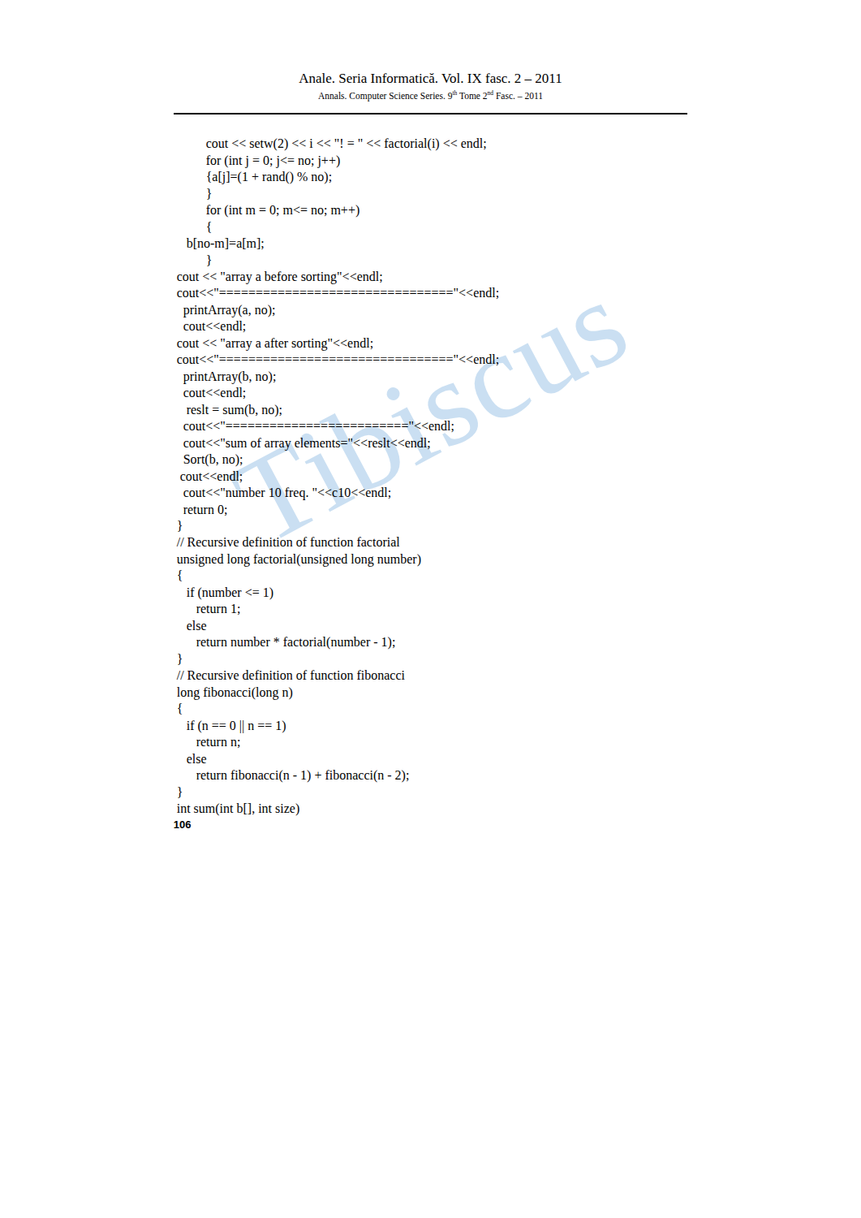Tibiscus
Anale. Seria Informatică. Vol. IX fasc. 2 – 2011
Annals. Computer Science Series. 9th Tome 2nd Fasc. – 2011
          cout << setw(2) << i << "! = " << factorial(i) << endl;
          for (int j = 0; j<= no; j++)
          {a[j]=(1 + rand() % no);
          }
          for (int m = 0; m<= no; m++)
          {
    b[no-m]=a[m];
          }
 cout << "array a before sorting"<<endl;
 cout<<"================================"<<endl;
   printArray(a, no);
   cout<<endl;
 cout << "array a after sorting"<<endl;
 cout<<"================================"<<endl;
   printArray(b, no);
   cout<<endl;
    reslt = sum(b, no);
   cout<<"========================="<<endl;
   cout<<"sum of array elements="<<reslt<<endl;
   Sort(b, no);
  cout<<endl;
   cout<<"number 10 freq. "<<c10<<endl;
   return 0;
 }
 // Recursive definition of function factorial
 unsigned long factorial(unsigned long number)
 {
    if (number <= 1)
       return 1;
    else
       return number * factorial(number - 1);
 }
 // Recursive definition of function fibonacci
 long fibonacci(long n)
 {
    if (n == 0 || n == 1)
       return n;
    else
       return fibonacci(n - 1) + fibonacci(n - 2);
 }
 int sum(int b[], int size)
106